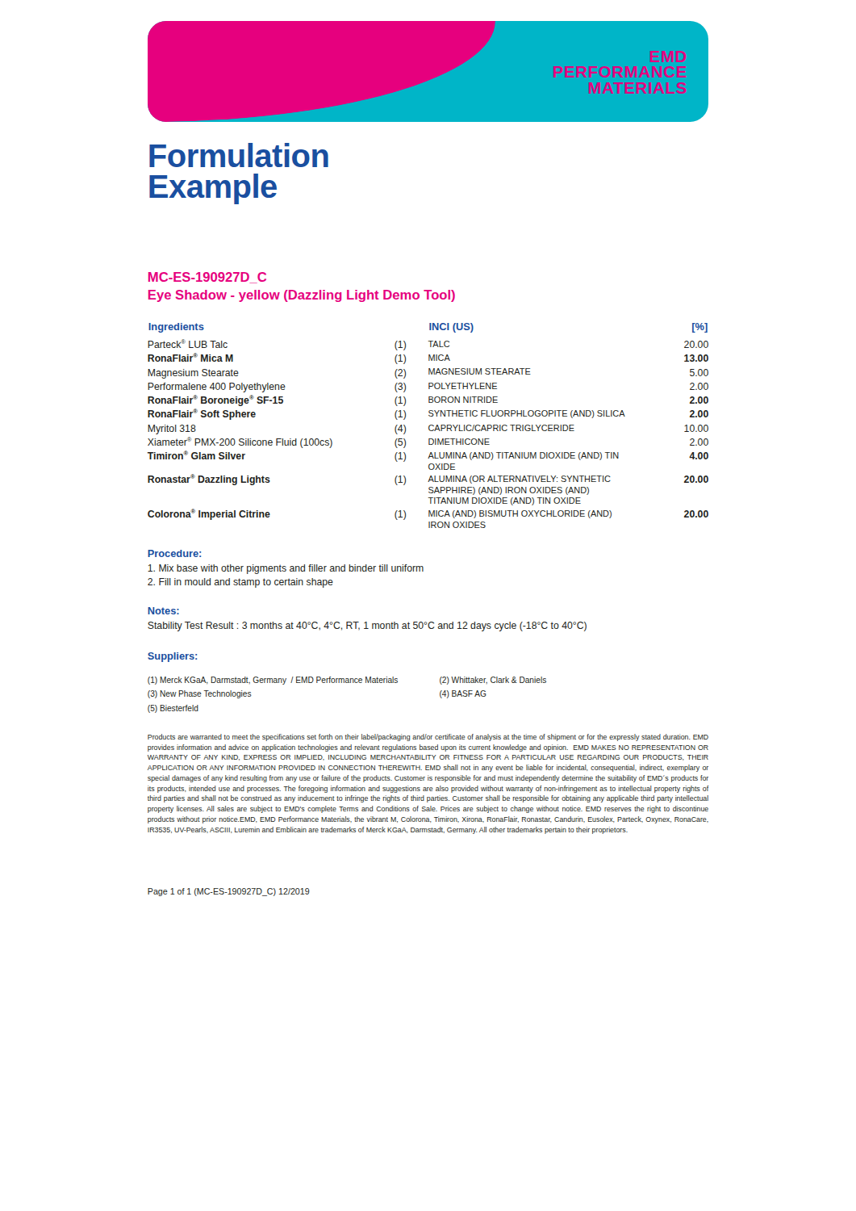EMD Performance Materials
Formulation Example
MC-ES-190927D_C Eye Shadow - yellow (Dazzling Light Demo Tool)
| Ingredients | | INCI (US) | [%] |
| --- | --- | --- | --- |
| Parteck ® LUB Talc | (1) | TALC | 20.00 |
| RonaFlair ® Mica M | (1) | MICA | 13.00 |
| Magnesium Stearate | (2) | MAGNESIUM STEARATE | 5.00 |
| Performalene 400 Polyethylene | (3) | POLYETHYLENE | 2.00 |
| RonaFlair ® Boroneige ® SF-15 | (1) | BORON NITRIDE | 2.00 |
| RonaFlair ® Soft Sphere | (1) | SYNTHETIC FLUORPHLOGOPITE (AND) SILICA | 2.00 |
| Myritol 318 | (4) | CAPRYLIC/CAPRIC TRIGLYCERIDE | 10.00 |
| Xiameter ® PMX-200 Silicone Fluid (100cs) | (5) | DIMETHICONE | 2.00 |
| Timiron ® Glam Silver | (1) | ALUMINA (AND) TITANIUM DIOXIDE (AND) TIN OXIDE | 4.00 |
| Ronastar ® Dazzling Lights | (1) | ALUMINA (OR ALTERNATIVELY: SYNTHETIC SAPPHIRE) (AND) IRON OXIDES (AND) TITANIUM DIOXIDE (AND) TIN OXIDE | 20.00 |
| Colorona ® Imperial Citrine | (1) | MICA (AND) BISMUTH OXYCHLORIDE (AND) IRON OXIDES | 20.00 |
Procedure:
1. Mix base with other pigments and filler and binder till uniform
2. Fill in mould and stamp to certain shape
Notes:
Stability Test Result : 3 months at 40°C, 4°C, RT, 1 month at 50°C and 12 days cycle (-18°C to 40°C)
Suppliers:
(1) Merck KGaA, Darmstadt, Germany / EMD Performance Materials
(2) Whittaker, Clark & Daniels
(3) New Phase Technologies
(4) BASF AG
(5) Biesterfeld
Products are warranted to meet the specifications set forth on their label/packaging and/or certificate of analysis at the time of shipment or for the expressly stated duration. EMD provides information and advice on application technologies and relevant regulations based upon its current knowledge and opinion. EMD MAKES NO REPRESENTATION OR WARRANTY OF ANY KIND, EXPRESS OR IMPLIED, INCLUDING MERCHANTABILITY OR FITNESS FOR A PARTICULAR USE REGARDING OUR PRODUCTS, THEIR APPLICATION OR ANY INFORMATION PROVIDED IN CONNECTION THEREWITH. EMD shall not in any event be liable for incidental, consequential, indirect, exemplary or special damages of any kind resulting from any use or failure of the products. Customer is responsible for and must independently determine the suitability of EMD´s products for its products, intended use and processes. The foregoing information and suggestions are also provided without warranty of non-infringement as to intellectual property rights of third parties and shall not be construed as any inducement to infringe the rights of third parties. Customer shall be responsible for obtaining any applicable third party intellectual property licenses. All sales are subject to EMD's complete Terms and Conditions of Sale. Prices are subject to change without notice. EMD reserves the right to discontinue products without prior notice.EMD, EMD Performance Materials, the vibrant M, Colorona, Timiron, Xirona, RonaFlair, Ronastar, Candurin, Eusolex, Parteck, Oxynex, RonaCare, IR3535, UV-Pearls, ASCIII, Luremin and Emblicain are trademarks of Merck KGaA, Darmstadt, Germany. All other trademarks pertain to their proprietors.
Page 1 of 1 (MC-ES-190927D_C) 12/2019